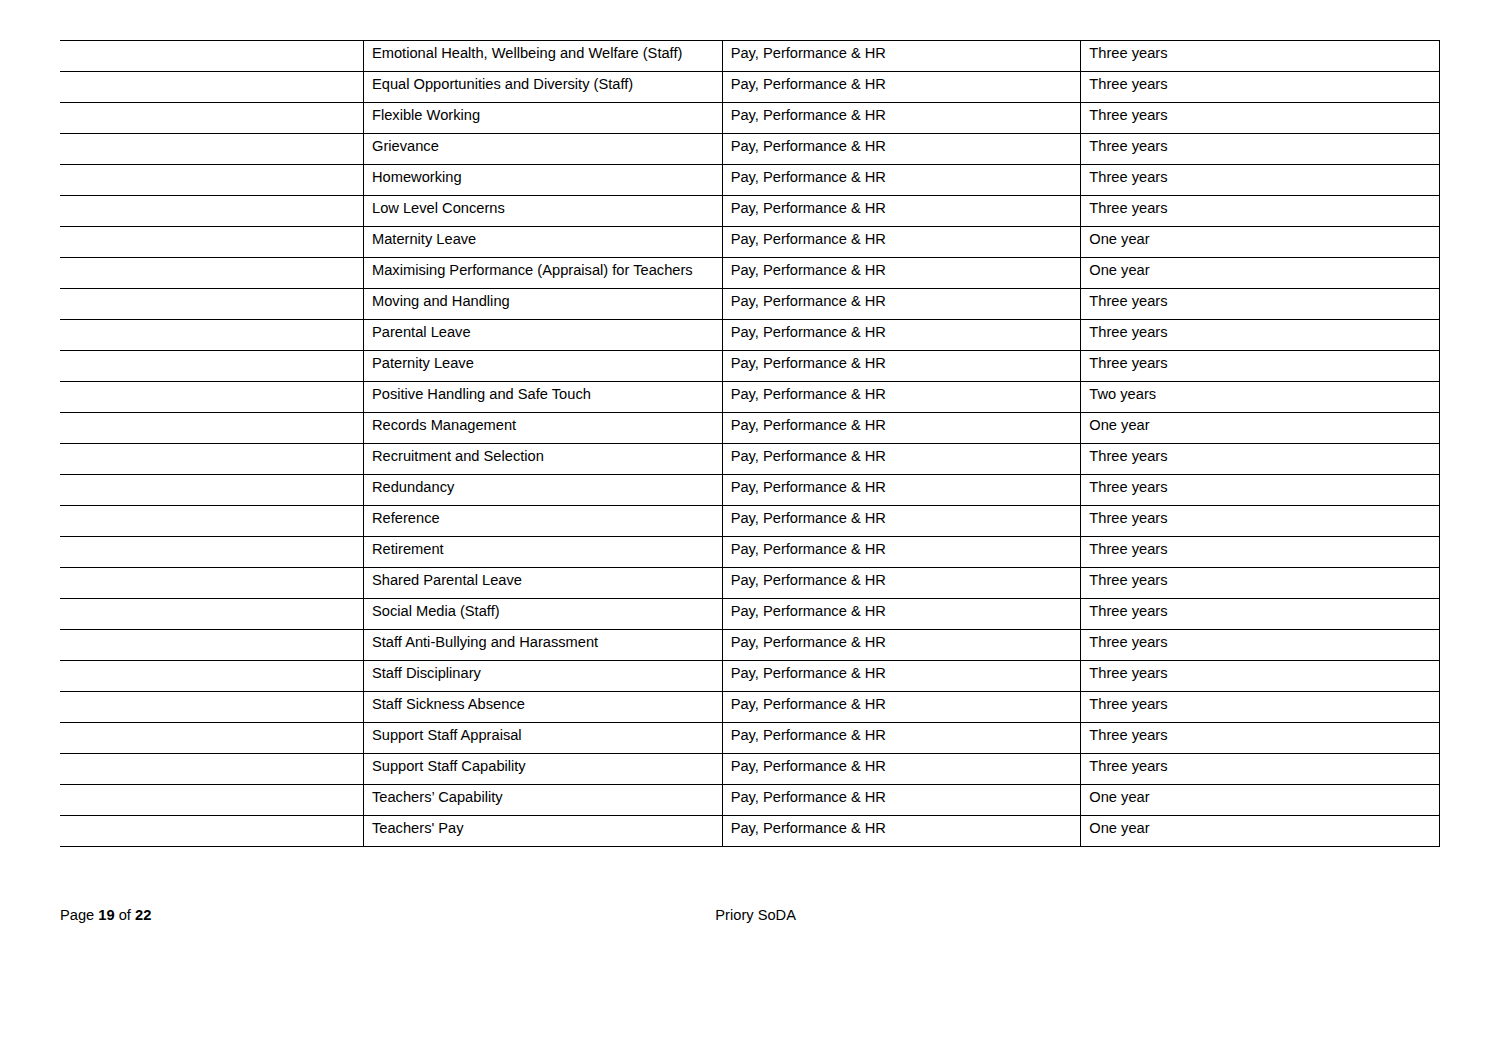| | Emotional Health, Wellbeing and Welfare (Staff) | Pay, Performance & HR | Three years |
| | Equal Opportunities and Diversity (Staff) | Pay, Performance & HR | Three years |
| | Flexible Working | Pay, Performance & HR | Three years |
| | Grievance | Pay, Performance & HR | Three years |
| | Homeworking | Pay, Performance & HR | Three years |
| | Low Level Concerns | Pay, Performance & HR | Three years |
| | Maternity Leave | Pay, Performance & HR | One year |
| | Maximising Performance (Appraisal) for Teachers | Pay, Performance & HR | One year |
| | Moving and Handling | Pay, Performance & HR | Three years |
| | Parental Leave | Pay, Performance & HR | Three years |
| | Paternity Leave | Pay, Performance & HR | Three years |
| | Positive Handling and Safe Touch | Pay, Performance & HR | Two years |
| | Records Management | Pay, Performance & HR | One year |
| | Recruitment and Selection | Pay, Performance & HR | Three years |
| | Redundancy | Pay, Performance & HR | Three years |
| | Reference | Pay, Performance & HR | Three years |
| | Retirement | Pay, Performance & HR | Three years |
| | Shared Parental Leave | Pay, Performance & HR | Three years |
| | Social Media (Staff) | Pay, Performance & HR | Three years |
| | Staff Anti-Bullying and Harassment | Pay, Performance & HR | Three years |
| | Staff Disciplinary | Pay, Performance & HR | Three years |
| | Staff Sickness Absence | Pay, Performance & HR | Three years |
| | Support Staff Appraisal | Pay, Performance & HR | Three years |
| | Support Staff Capability | Pay, Performance & HR | Three years |
| | Teachers’ Capability | Pay, Performance & HR | One year |
| | Teachers' Pay | Pay, Performance & HR | One year |
Page 19 of 22
Priory SoDA